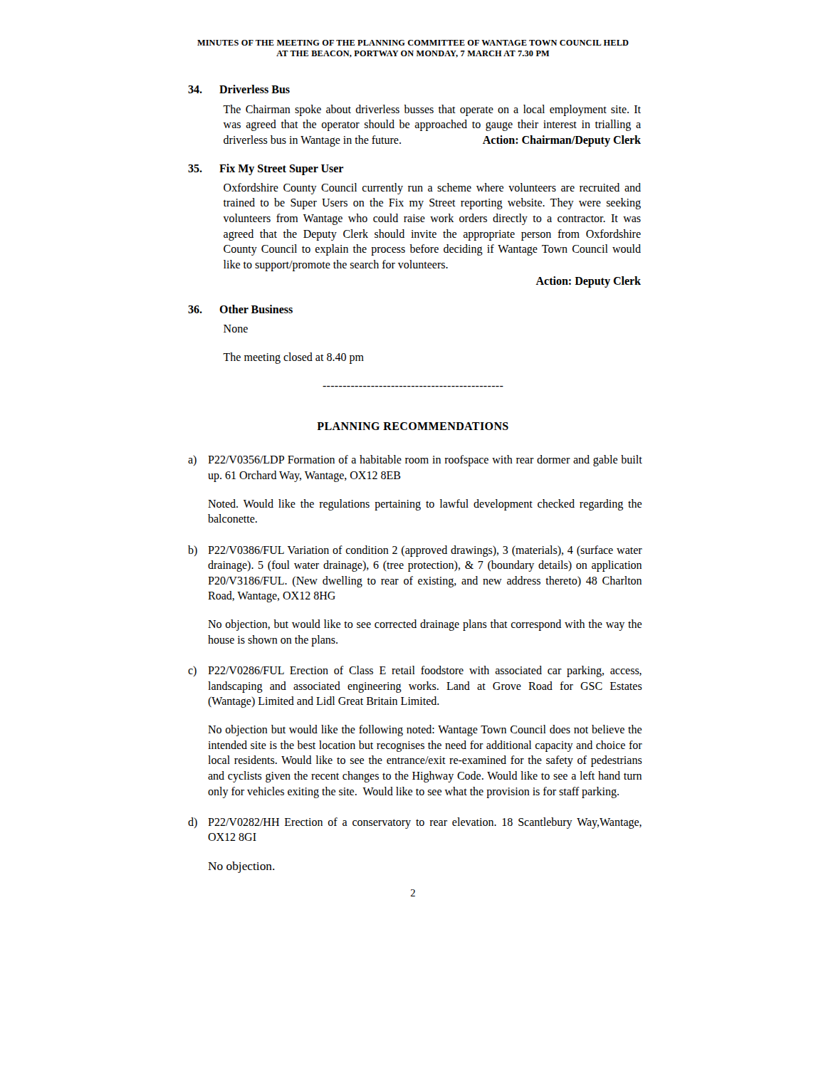MINUTES OF THE MEETING OF THE PLANNING COMMITTEE OF WANTAGE TOWN COUNCIL HELD AT THE BEACON, PORTWAY ON MONDAY, 7 MARCH AT 7.30 PM
34. Driverless Bus
The Chairman spoke about driverless busses that operate on a local employment site. It was agreed that the operator should be approached to gauge their interest in trialling a driverless bus in Wantage in the future. Action: Chairman/Deputy Clerk
35. Fix My Street Super User
Oxfordshire County Council currently run a scheme where volunteers are recruited and trained to be Super Users on the Fix my Street reporting website. They were seeking volunteers from Wantage who could raise work orders directly to a contractor. It was agreed that the Deputy Clerk should invite the appropriate person from Oxfordshire County Council to explain the process before deciding if Wantage Town Council would like to support/promote the search for volunteers.
Action: Deputy Clerk
36. Other Business
None
The meeting closed at 8.40 pm
---------------------------------------------
PLANNING RECOMMENDATIONS
a)
P22/V0356/LDP Formation of a habitable room in roofspace with rear dormer and gable built up. 61 Orchard Way, Wantage, OX12 8EB
Noted. Would like the regulations pertaining to lawful development checked regarding the balconette.
b)
P22/V0386/FUL Variation of condition 2 (approved drawings), 3 (materials), 4 (surface water drainage). 5 (foul water drainage), 6 (tree protection), & 7 (boundary details) on application P20/V3186/FUL. (New dwelling to rear of existing, and new address thereto) 48 Charlton Road, Wantage, OX12 8HG
No objection, but would like to see corrected drainage plans that correspond with the way the house is shown on the plans.
c)
P22/V0286/FUL Erection of Class E retail foodstore with associated car parking, access, landscaping and associated engineering works. Land at Grove Road for GSC Estates (Wantage) Limited and Lidl Great Britain Limited.
No objection but would like the following noted: Wantage Town Council does not believe the intended site is the best location but recognises the need for additional capacity and choice for local residents. Would like to see the entrance/exit re-examined for the safety of pedestrians and cyclists given the recent changes to the Highway Code. Would like to see a left hand turn only for vehicles exiting the site. Would like to see what the provision is for staff parking.
d)
P22/V0282/HH Erection of a conservatory to rear elevation. 18 Scantlebury Way,Wantage, OX12 8GI
No objection.
2